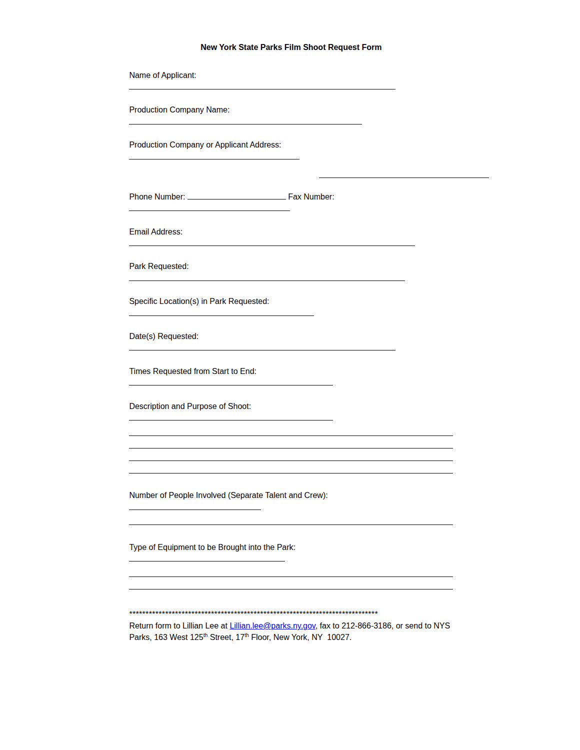New York State Parks Film Shoot Request Form
Name of Applicant:
Production Company Name:
Production Company or Applicant Address:
Phone Number: Fax Number:
Email Address:
Park Requested:
Specific Location(s) in Park Requested:
Date(s) Requested:
Times Requested from Start to End:
Description and Purpose of Shoot:
Number of People Involved (Separate Talent and Crew):
Type of Equipment to be Brought into the Park:
****************************************************************************
Return form to Lillian Lee at Lillian.lee@parks.ny.gov, fax to 212-866-3186, or send to NYS Parks, 163 West 125th Street, 17th Floor, New York, NY 10027.